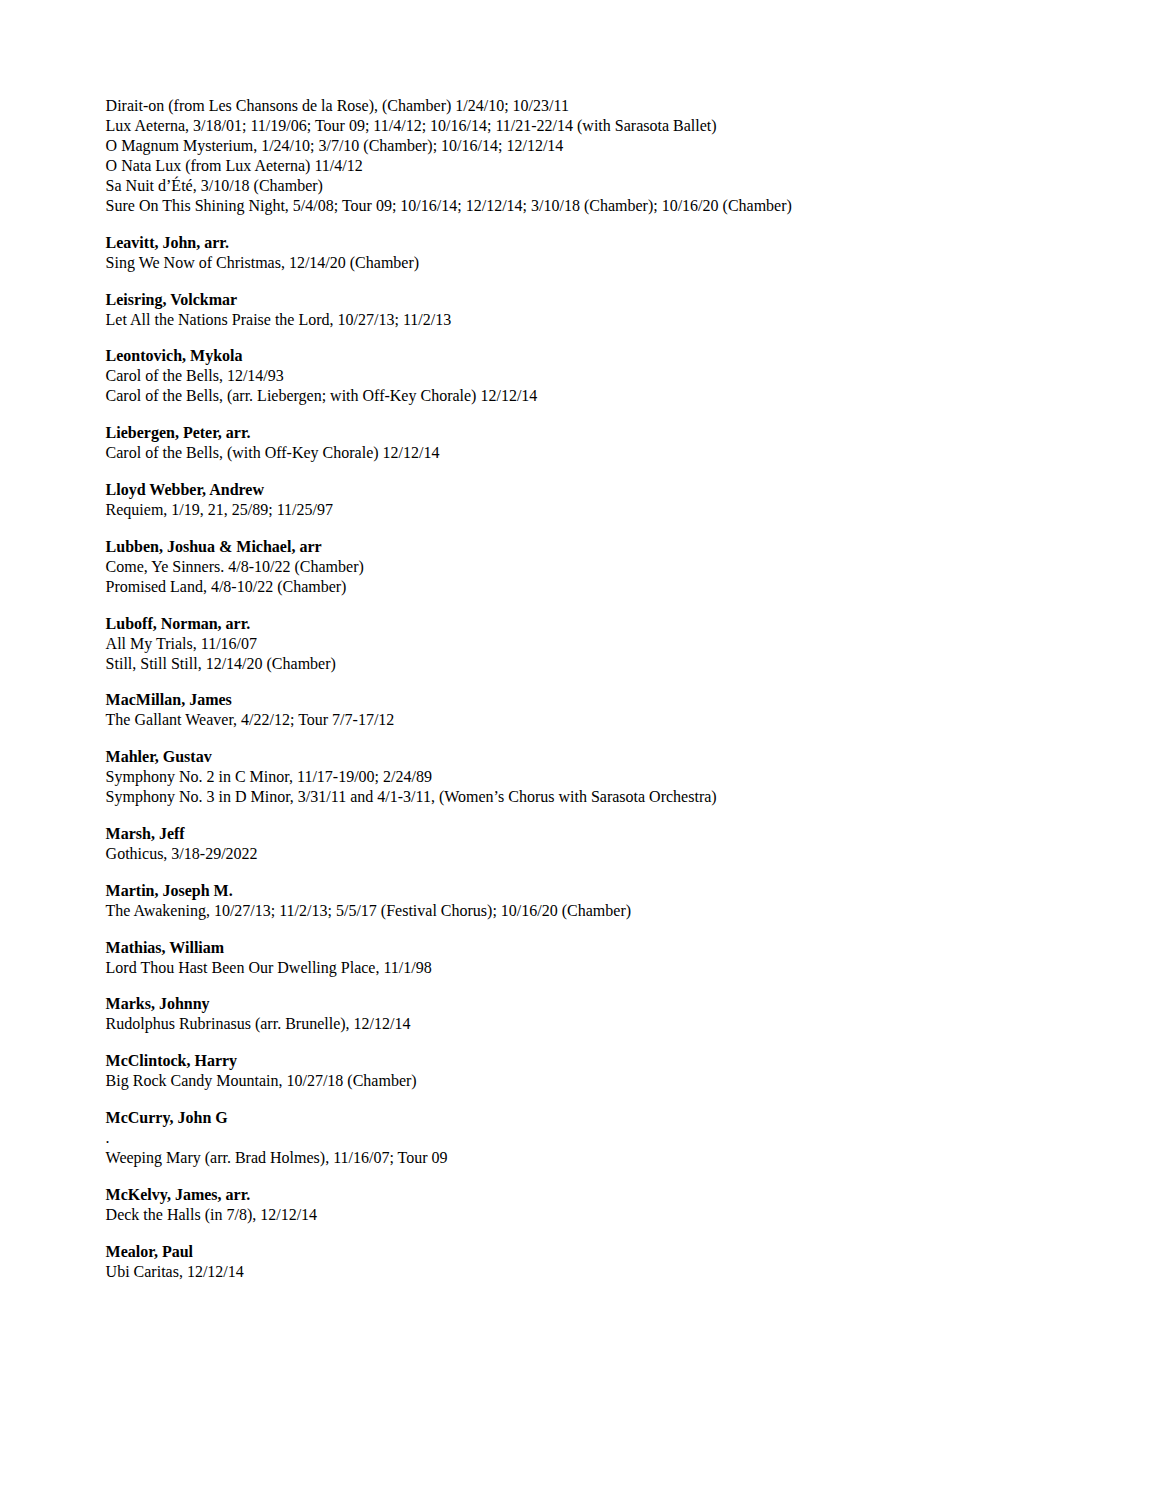Dirait-on (from Les Chansons de la Rose), (Chamber) 1/24/10; 10/23/11
Lux Aeterna, 3/18/01; 11/19/06; Tour 09; 11/4/12; 10/16/14; 11/21-22/14 (with Sarasota Ballet)
O Magnum Mysterium, 1/24/10; 3/7/10 (Chamber); 10/16/14; 12/12/14
O Nata Lux (from Lux Aeterna) 11/4/12
Sa Nuit d’Été, 3/10/18 (Chamber)
Sure On This Shining Night, 5/4/08; Tour 09; 10/16/14; 12/12/14; 3/10/18 (Chamber); 10/16/20 (Chamber)
Leavitt, John, arr.
Sing We Now of Christmas, 12/14/20 (Chamber)
Leisring, Volckmar
Let All the Nations Praise the Lord, 10/27/13; 11/2/13
Leontovich, Mykola
Carol of the Bells, 12/14/93
Carol of the Bells, (arr. Liebergen; with Off-Key Chorale) 12/12/14
Liebergen, Peter, arr.
Carol of the Bells, (with Off-Key Chorale) 12/12/14
Lloyd Webber, Andrew
Requiem, 1/19, 21, 25/89; 11/25/97
Lubben, Joshua & Michael, arr
Come, Ye Sinners. 4/8-10/22 (Chamber)
Promised Land, 4/8-10/22 (Chamber)
Luboff, Norman, arr.
All My Trials, 11/16/07
Still, Still Still, 12/14/20 (Chamber)
MacMillan, James
The Gallant Weaver, 4/22/12; Tour 7/7-17/12
Mahler, Gustav
Symphony No. 2 in C Minor, 11/17-19/00; 2/24/89
Symphony No. 3 in D Minor, 3/31/11 and 4/1-3/11, (Women’s Chorus with Sarasota Orchestra)
Marsh, Jeff
Gothicus, 3/18-29/2022
Martin, Joseph M.
The Awakening, 10/27/13; 11/2/13; 5/5/17 (Festival Chorus); 10/16/20 (Chamber)
Mathias, William
Lord Thou Hast Been Our Dwelling Place, 11/1/98
Marks, Johnny
Rudolphus Rubrinasus (arr. Brunelle), 12/12/14
McClintock, Harry
Big Rock Candy Mountain, 10/27/18 (Chamber)
McCurry, John G
.
Weeping Mary (arr. Brad Holmes), 11/16/07; Tour 09
McKelvy, James, arr.
Deck the Halls (in 7/8), 12/12/14
Mealor, Paul
Ubi Caritas, 12/12/14